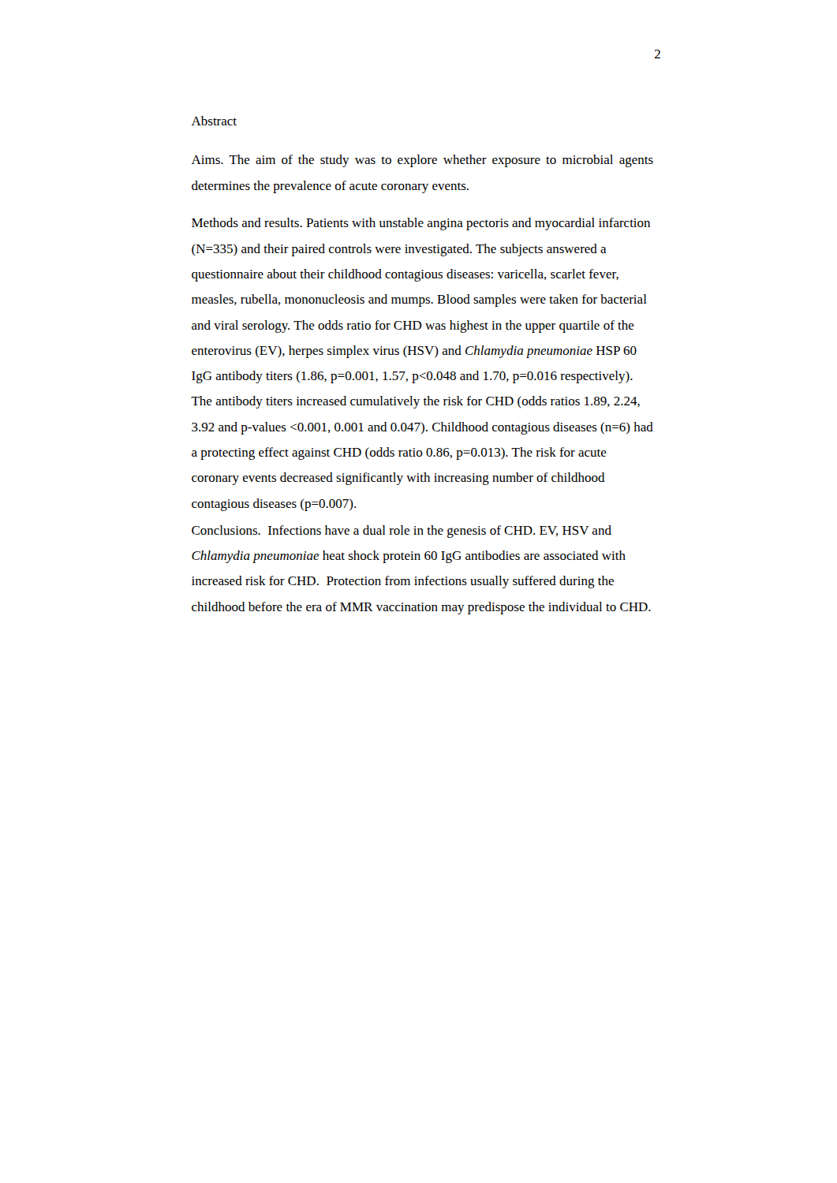2
Abstract
Aims. The aim of the study was to explore whether exposure to microbial agents determines the prevalence of acute coronary events.
Methods and results. Patients with unstable angina pectoris and myocardial infarction (N=335) and their paired controls were investigated. The subjects answered a questionnaire about their childhood contagious diseases: varicella, scarlet fever, measles, rubella, mononucleosis and mumps. Blood samples were taken for bacterial and viral serology. The odds ratio for CHD was highest in the upper quartile of the enterovirus (EV), herpes simplex virus (HSV) and Chlamydia pneumoniae HSP 60 IgG antibody titers (1.86, p=0.001, 1.57, p<0.048 and 1.70, p=0.016 respectively). The antibody titers increased cumulatively the risk for CHD (odds ratios 1.89, 2.24, 3.92 and p-values <0.001, 0.001 and 0.047). Childhood contagious diseases (n=6) had a protecting effect against CHD (odds ratio 0.86, p=0.013). The risk for acute coronary events decreased significantly with increasing number of childhood contagious diseases (p=0.007).
Conclusions. Infections have a dual role in the genesis of CHD. EV, HSV and Chlamydia pneumoniae heat shock protein 60 IgG antibodies are associated with increased risk for CHD. Protection from infections usually suffered during the childhood before the era of MMR vaccination may predispose the individual to CHD.